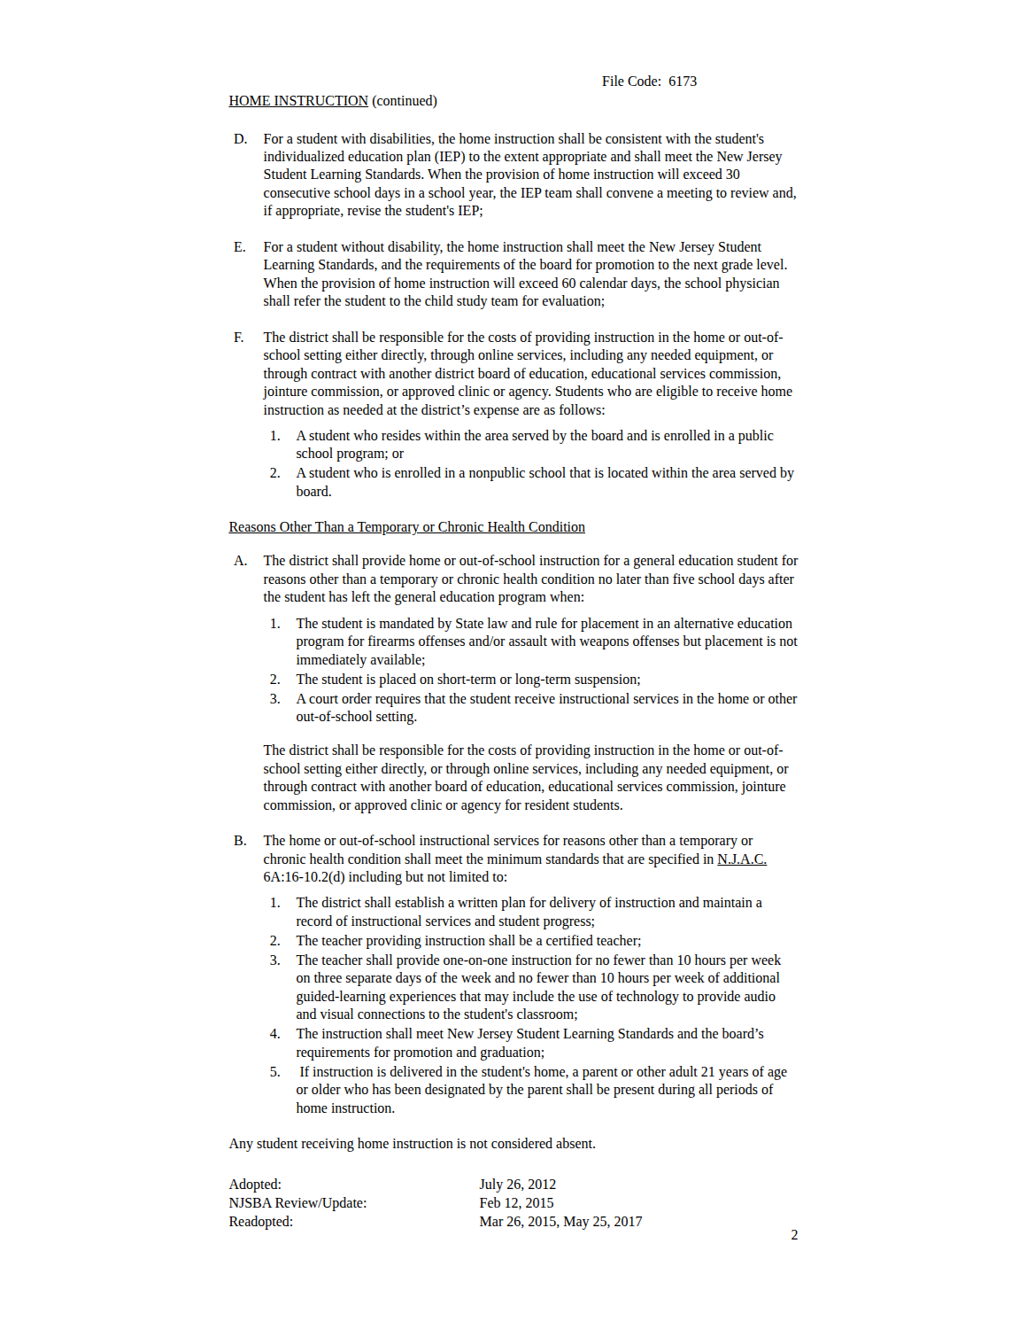File Code: 6173
HOME INSTRUCTION (continued)
D. For a student with disabilities, the home instruction shall be consistent with the student's individualized education plan (IEP) to the extent appropriate and shall meet the New Jersey Student Learning Standards. When the provision of home instruction will exceed 30 consecutive school days in a school year, the IEP team shall convene a meeting to review and, if appropriate, revise the student's IEP;
E. For a student without disability, the home instruction shall meet the New Jersey Student Learning Standards, and the requirements of the board for promotion to the next grade level. When the provision of home instruction will exceed 60 calendar days, the school physician shall refer the student to the child study team for evaluation;
F. The district shall be responsible for the costs of providing instruction in the home or out-of-school setting either directly, through online services, including any needed equipment, or through contract with another district board of education, educational services commission, jointure commission, or approved clinic or agency. Students who are eligible to receive home instruction as needed at the district’s expense are as follows:
1. A student who resides within the area served by the board and is enrolled in a public school program; or
2. A student who is enrolled in a nonpublic school that is located within the area served by board.
Reasons Other Than a Temporary or Chronic Health Condition
A. The district shall provide home or out-of-school instruction for a general education student for reasons other than a temporary or chronic health condition no later than five school days after the student has left the general education program when:
1. The student is mandated by State law and rule for placement in an alternative education program for firearms offenses and/or assault with weapons offenses but placement is not immediately available;
2. The student is placed on short-term or long-term suspension;
3. A court order requires that the student receive instructional services in the home or other out-of-school setting.
The district shall be responsible for the costs of providing instruction in the home or out-of-school setting either directly, or through online services, including any needed equipment, or through contract with another board of education, educational services commission, jointure commission, or approved clinic or agency for resident students.
B. The home or out-of-school instructional services for reasons other than a temporary or chronic health condition shall meet the minimum standards that are specified in N.J.A.C. 6A:16-10.2(d) including but not limited to:
1. The district shall establish a written plan for delivery of instruction and maintain a record of instructional services and student progress;
2. The teacher providing instruction shall be a certified teacher;
3. The teacher shall provide one-on-one instruction for no fewer than 10 hours per week on three separate days of the week and no fewer than 10 hours per week of additional guided-learning experiences that may include the use of technology to provide audio and visual connections to the student's classroom;
4. The instruction shall meet New Jersey Student Learning Standards and the board’s requirements for promotion and graduation;
5. If instruction is delivered in the student's home, a parent or other adult 21 years of age or older who has been designated by the parent shall be present during all periods of home instruction.
Any student receiving home instruction is not considered absent.
| Adopted: | July 26, 2012 |
| NJSBA Review/Update: | Feb 12, 2015 |
| Readopted: | Mar 26, 2015, May 25, 2017 |
2